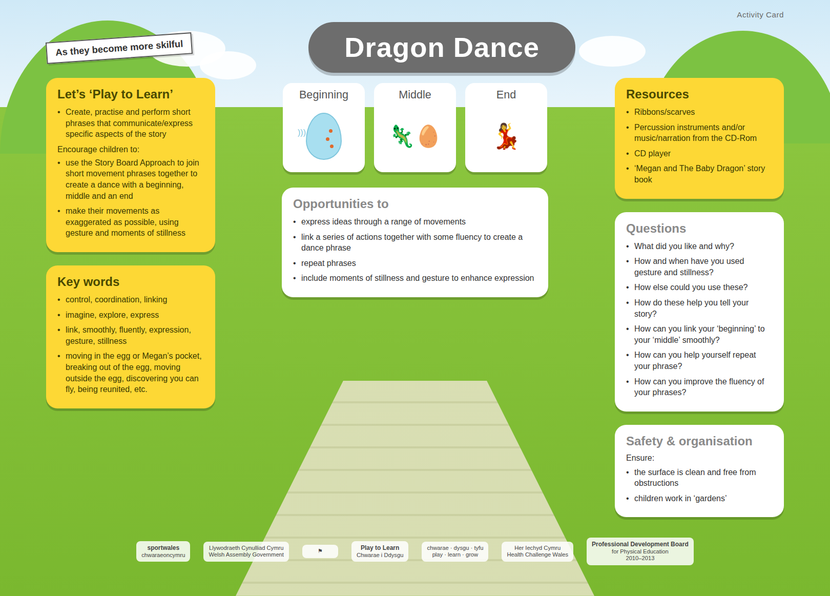Activity Card
As they become more skilful
Dragon Dance
Let’s ‘Play to Learn’
Create, practise and perform short phrases that communicate/express specific aspects of the story
Encourage children to:
use the Story Board Approach to join short movement phrases together to create a dance with a beginning, middle and an end
make their movements as exaggerated as possible, using gesture and moments of stillness
Key words
control, coordination, linking
imagine, explore, express
link, smoothly, fluently, expression, gesture, stillness
moving in the egg or Megan’s pocket, breaking out of the egg, moving outside the egg, discovering you can fly, being reunited, etc.
Beginning
)))
Middle
🦎🥚
End
💃
Opportunities to
express ideas through a range of movements
link a series of actions together with some fluency to create a dance phrase
repeat phrases
include moments of stillness and gesture to enhance expression
Resources
Ribbons/scarves
Percussion instruments and/or music/narration from the CD-Rom
CD player
‘Megan and The Baby Dragon’ story book
Questions
What did you like and why?
How and when have you used gesture and stillness?
How else could you use these?
How do these help you tell your story?
How can you link your ‘beginning’ to your ‘middle’ smoothly?
How can you help yourself repeat your phrase?
How can you improve the fluency of your phrases?
Safety & organisation
Ensure:
the surface is clean and free from obstructions
children work in ‘gardens’
sportwaleschwaraeoncymru
Llywodraeth Cynulliad Cymru
Welsh Assembly Government
⚑
Play to Learn Chwarae i Ddysgu
chwarae · dysgu · tyfu
play · learn · grow
Her Iechyd Cymru
Health Challenge Wales
Professional Development Boardfor Physical Education
2010–2013